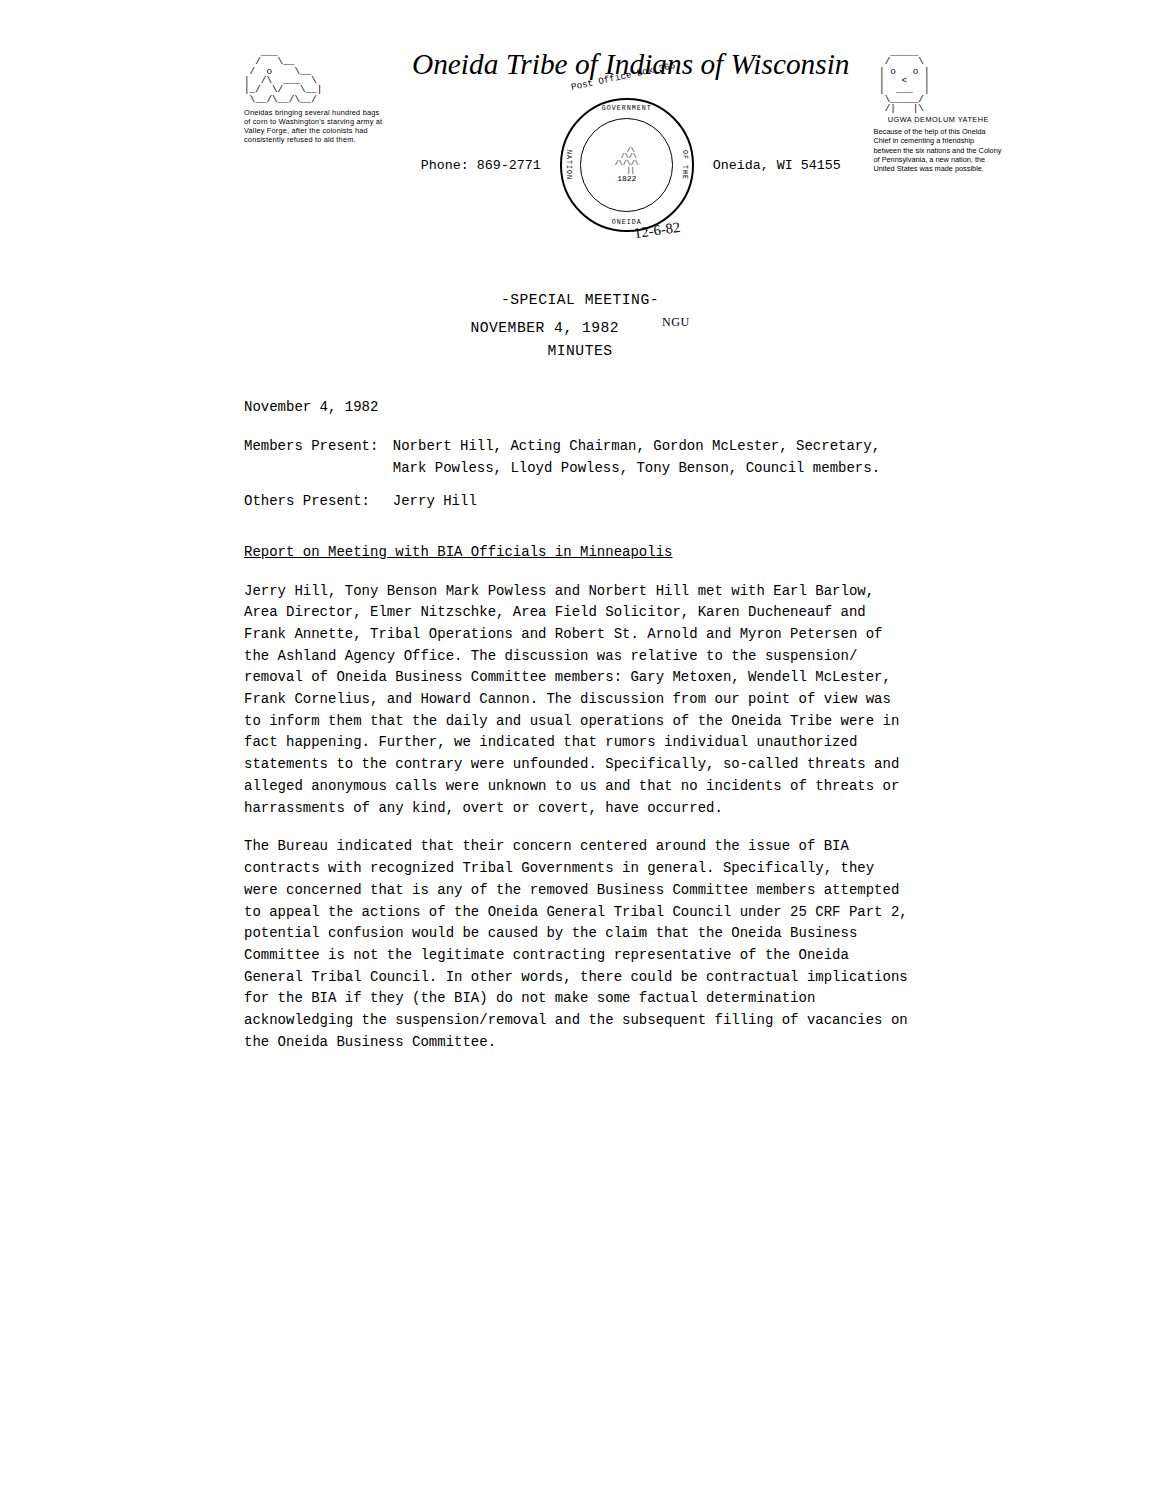___ / \__ / o \__ | /\ ___ \ |_/ \/ \__| \__/\__/\__/
Oneidas bringing several hundred bags of corn to Washington's starving army at Valley Forge, after the colonists had consistently refused to aid them.
Oneida Tribe of Indians of Wisconsin
Phone: 869-2771
Post Office Box 365
GOVERNMENT
NATION
OF THE
ONEIDA
/\ /\/\ /\/\/\ ||
1822
Oneida, WI 54155
_____ / \ | o o | | < | | ___ | \_____/ /| |\
UGWA DEMOLUM YATEHE
Because of the help of this Oneida Chief in cementing a friendship between the six nations and the Colony of Pennsylvania, a new nation, the United States was made possible.
12-6-82
-SPECIAL MEETING-
NOVEMBER 4, 1982 NGU
MINUTES
November 4, 1982
Members Present:
Norbert Hill, Acting Chairman, Gordon McLester, Secretary,
Mark Powless, Lloyd Powless, Tony Benson, Council members.
Others Present:
Jerry Hill
Report on Meeting with BIA Officials in Minneapolis
Jerry Hill, Tony Benson Mark Powless and Norbert Hill met with Earl Barlow, Area Director, Elmer Nitzschke, Area Field Solicitor, Karen Ducheneauf and Frank Annette, Tribal Operations and Robert St. Arnold and Myron Petersen of the Ashland Agency Office. The discussion was relative to the suspension/ removal of Oneida Business Committee members: Gary Metoxen, Wendell McLester, Frank Cornelius, and Howard Cannon. The discussion from our point of view was to inform them that the daily and usual operations of the Oneida Tribe were in fact happening. Further, we indicated that rumors individual unauthorized statements to the contrary were unfounded. Specifically, so-called threats and alleged anonymous calls were unknown to us and that no incidents of threats or harrassments of any kind, overt or covert, have occurred.
The Bureau indicated that their concern centered around the issue of BIA contracts with recognized Tribal Governments in general. Specifically, they were concerned that is any of the removed Business Committee members attempted to appeal the actions of the Oneida General Tribal Council under 25 CRF Part 2, potential confusion would be caused by the claim that the Oneida Business Committee is not the legitimate contracting representative of the Oneida General Tribal Council. In other words, there could be contractual implications for the BIA if they (the BIA) do not make some factual determination acknowledging the suspension/removal and the subsequent filling of vacancies on the Oneida Business Committee.